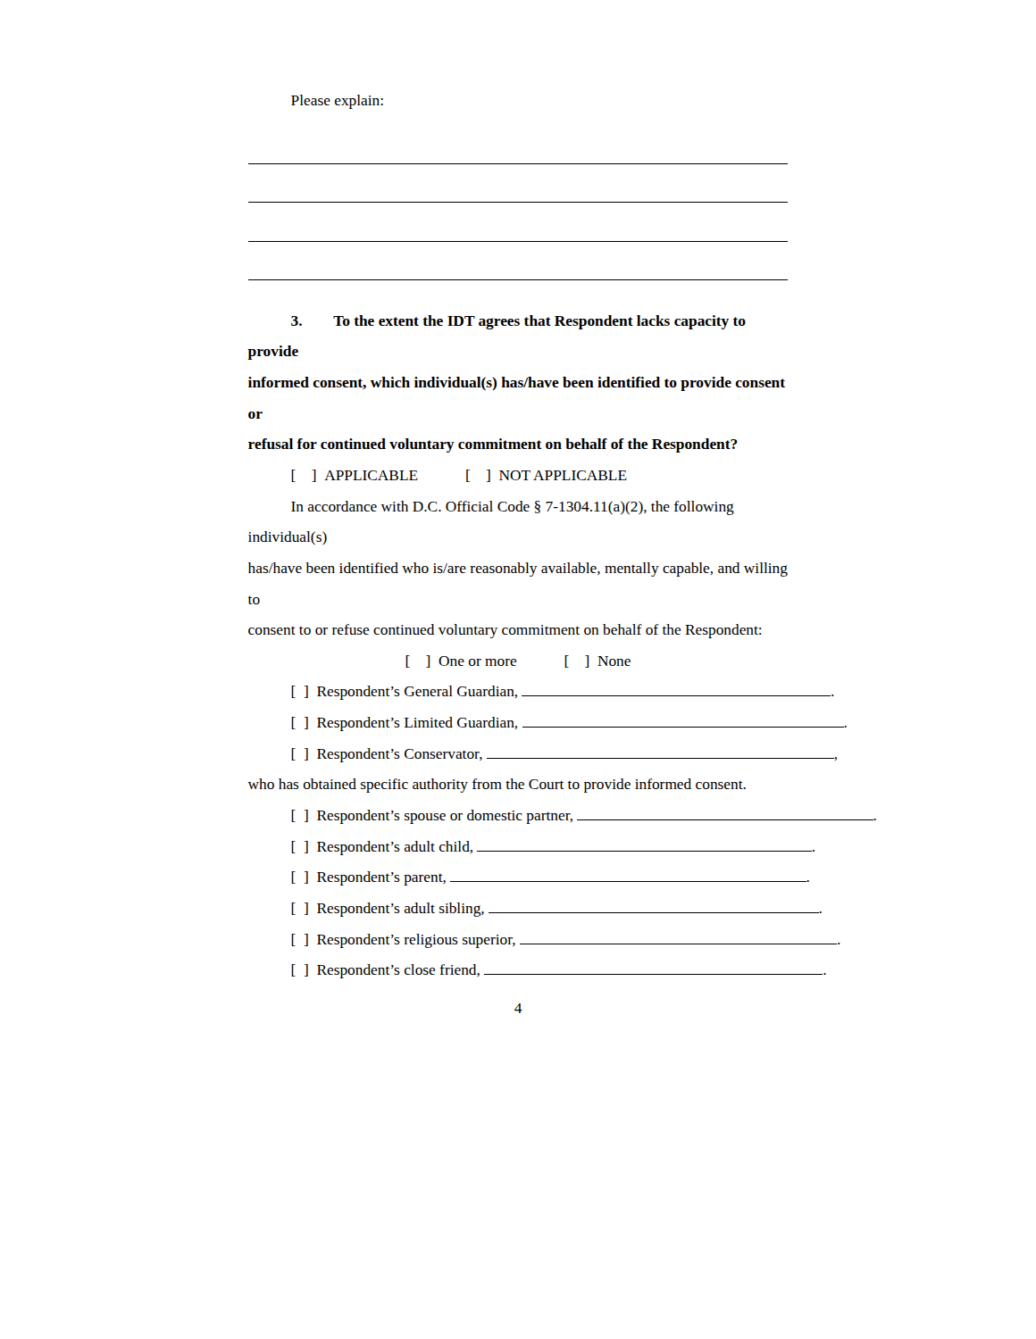Please explain:
3. To the extent the IDT agrees that Respondent lacks capacity to provide
informed consent, which individual(s) has/have been identified to provide consent or
refusal for continued voluntary commitment on behalf of the Respondent?
[ ] APPLICABLE [ ] NOT APPLICABLE
In accordance with D.C. Official Code § 7-1304.11(a)(2), the following individual(s)
has/have been identified who is/are reasonably available, mentally capable, and willing to
consent to or refuse continued voluntary commitment on behalf of the Respondent:
[ ] One or more [ ] None
[ ] Respondent’s General Guardian, .
[ ] Respondent’s Limited Guardian, .
[ ] Respondent’s Conservator, ,
who has obtained specific authority from the Court to provide informed consent.
[ ] Respondent’s spouse or domestic partner, .
[ ] Respondent’s adult child, .
[ ] Respondent’s parent, .
[ ] Respondent’s adult sibling, .
[ ] Respondent’s religious superior, .
[ ] Respondent’s close friend, .
4